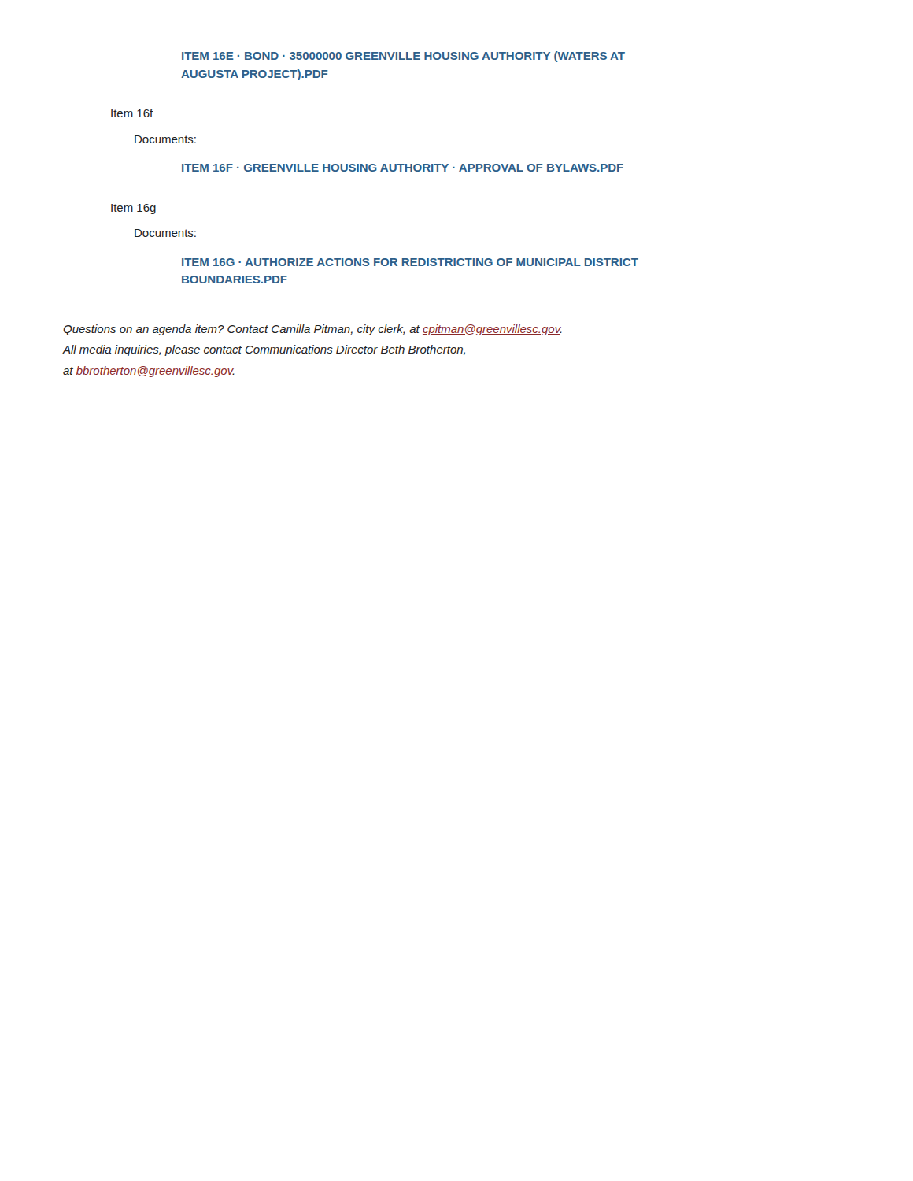Item 16e · Bond · 35000000 Greenville Housing Authority (Waters at Augusta Project).pdf
Item 16f
Documents:
Item 16f · Greenville Housing Authority · Approval of Bylaws.pdf
Item 16g
Documents:
Item 16g · Authorize Actions for Redistricting of Municipal District Boundaries.pdf
Questions on an agenda item? Contact Camilla Pitman, city clerk, at cpitman@greenvillesc.gov.
All media inquiries, please contact Communications Director Beth Brotherton,
at bbrotherton@greenvillesc.gov.